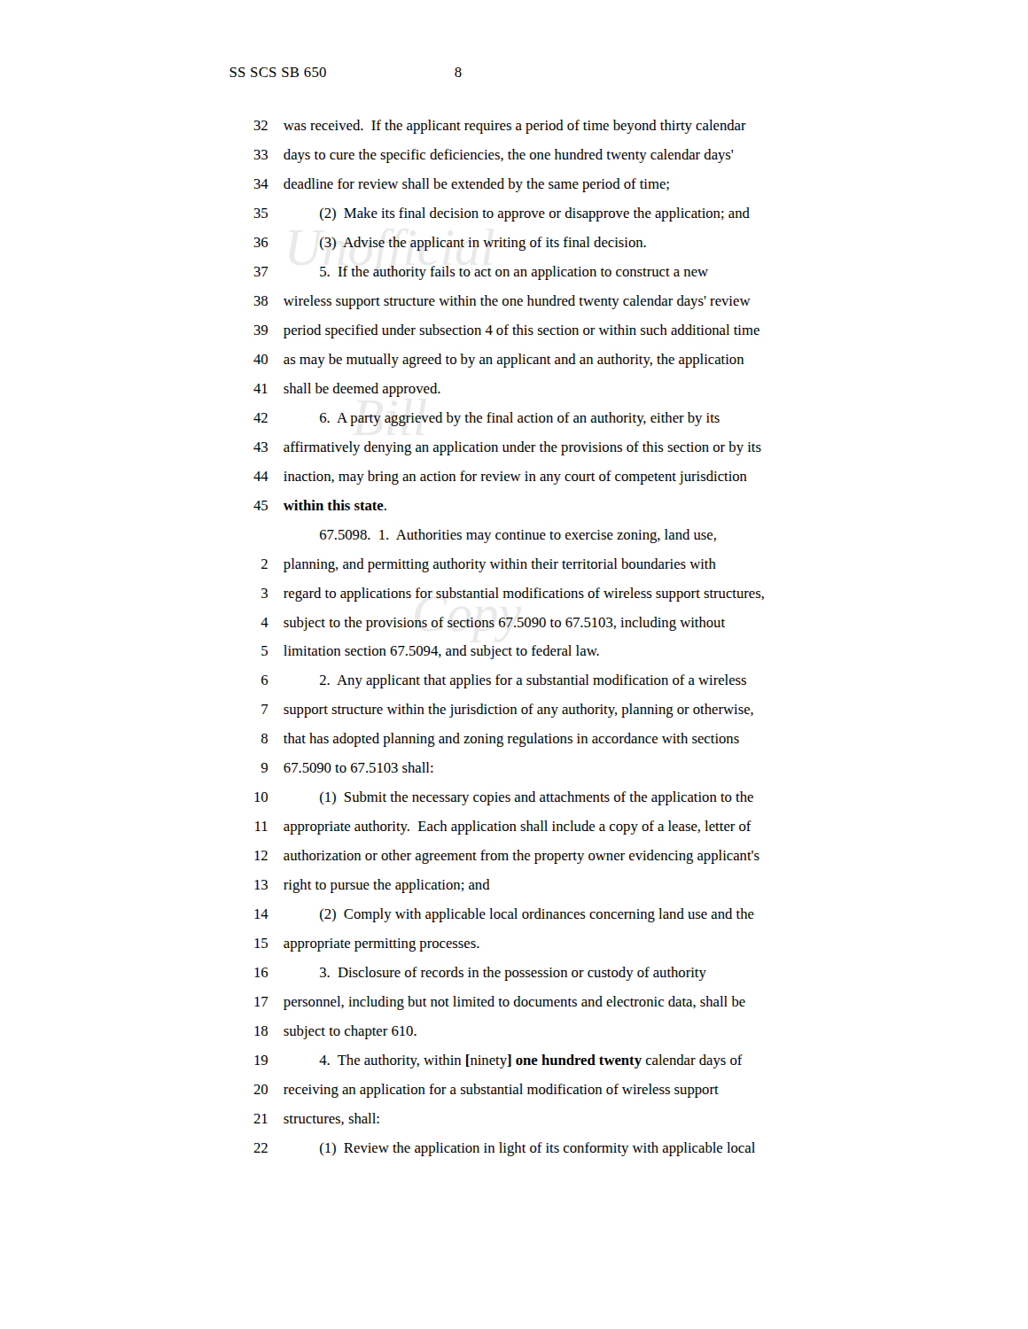SS SCS SB 650
8
Unofficial Bill Copy
32
was received. If the applicant requires a period of time beyond thirty calendar
33
days to cure the specific deficiencies, the one hundred twenty calendar days'
34
deadline for review shall be extended by the same period of time;
35
(2) Make its final decision to approve or disapprove the application; and
36
(3) Advise the applicant in writing of its final decision.
37
5. If the authority fails to act on an application to construct a new
38
wireless support structure within the one hundred twenty calendar days' review
39
period specified under subsection 4 of this section or within such additional time
40
as may be mutually agreed to by an applicant and an authority, the application
41
shall be deemed approved.
42
6. A party aggrieved by the final action of an authority, either by its
43
affirmatively denying an application under the provisions of this section or by its
44
inaction, may bring an action for review in any court of competent jurisdiction
45
within this state.
67.5098. 1. Authorities may continue to exercise zoning, land use,
2
planning, and permitting authority within their territorial boundaries with
3
regard to applications for substantial modifications of wireless support structures,
4
subject to the provisions of sections 67.5090 to 67.5103, including without
5
limitation section 67.5094, and subject to federal law.
6
2. Any applicant that applies for a substantial modification of a wireless
7
support structure within the jurisdiction of any authority, planning or otherwise,
8
that has adopted planning and zoning regulations in accordance with sections
9
67.5090 to 67.5103 shall:
10
(1) Submit the necessary copies and attachments of the application to the
11
appropriate authority. Each application shall include a copy of a lease, letter of
12
authorization or other agreement from the property owner evidencing applicant's
13
right to pursue the application; and
14
(2) Comply with applicable local ordinances concerning land use and the
15
appropriate permitting processes.
16
3. Disclosure of records in the possession or custody of authority
17
personnel, including but not limited to documents and electronic data, shall be
18
subject to chapter 610.
19
4. The authority, within [ninety] one hundred twenty calendar days of
20
receiving an application for a substantial modification of wireless support
21
structures, shall:
22
(1) Review the application in light of its conformity with applicable local